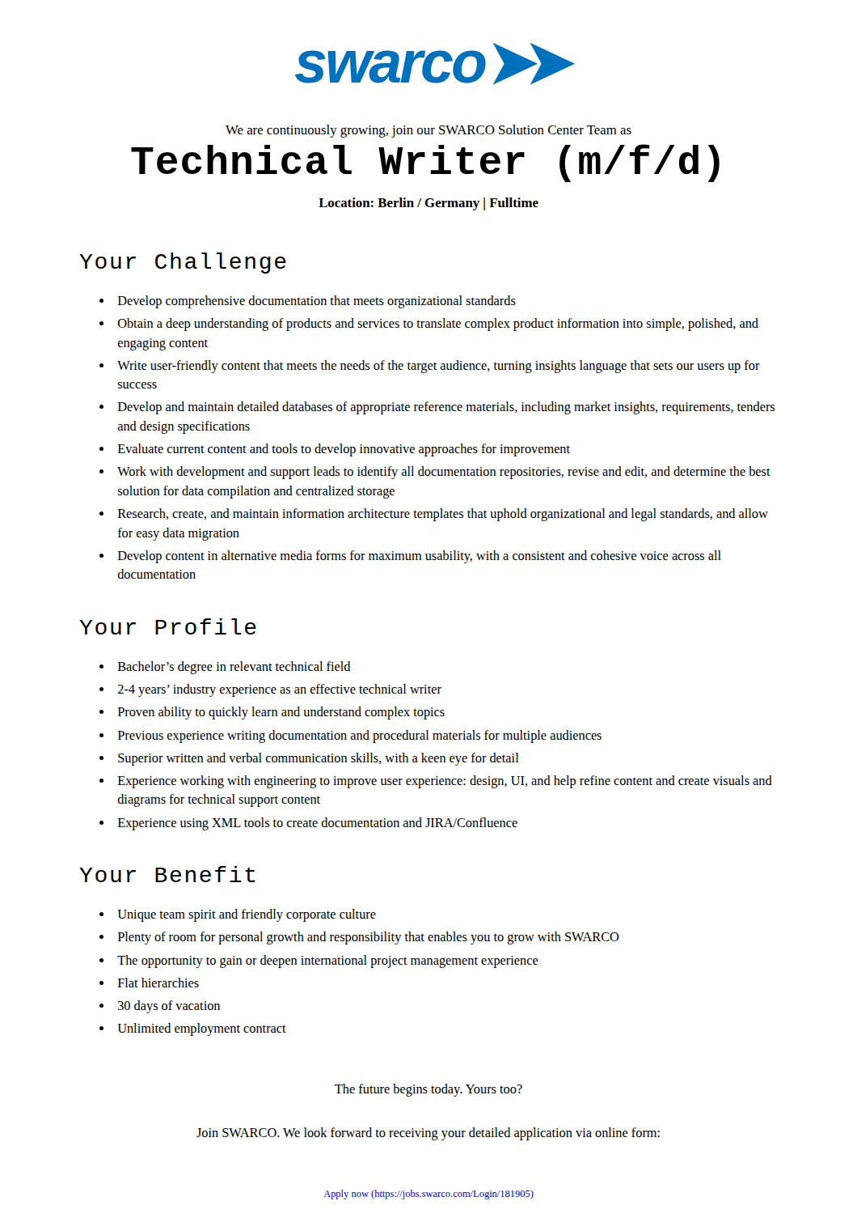swarco➤➤
We are continuously growing, join our SWARCO Solution Center Team as
Technical Writer (m/f/d)
Location: Berlin / Germany | Fulltime
Your Challenge
Develop comprehensive documentation that meets organizational standards
Obtain a deep understanding of products and services to translate complex product information into simple, polished, and engaging content
Write user-friendly content that meets the needs of the target audience, turning insights language that sets our users up for success
Develop and maintain detailed databases of appropriate reference materials, including market insights, requirements, tenders and design specifications
Evaluate current content and tools to develop innovative approaches for improvement
Work with development and support leads to identify all documentation repositories, revise and edit, and determine the best solution for data compilation and centralized storage
Research, create, and maintain information architecture templates that uphold organizational and legal standards, and allow for easy data migration
Develop content in alternative media forms for maximum usability, with a consistent and cohesive voice across all documentation
Your Profile
Bachelor’s degree in relevant technical field
2-4 years’ industry experience as an effective technical writer
Proven ability to quickly learn and understand complex topics
Previous experience writing documentation and procedural materials for multiple audiences
Superior written and verbal communication skills, with a keen eye for detail
Experience working with engineering to improve user experience: design, UI, and help refine content and create visuals and diagrams for technical support content
Experience using XML tools to create documentation and JIRA/Confluence
Your Benefit
Unique team spirit and friendly corporate culture
Plenty of room for personal growth and responsibility that enables you to grow with SWARCO
The opportunity to gain or deepen international project management experience
Flat hierarchies
30 days of vacation
Unlimited employment contract
The future begins today. Yours too?
Join SWARCO. We look forward to receiving your detailed application via online form:
Apply now (https://jobs.swarco.com/Login/181905)